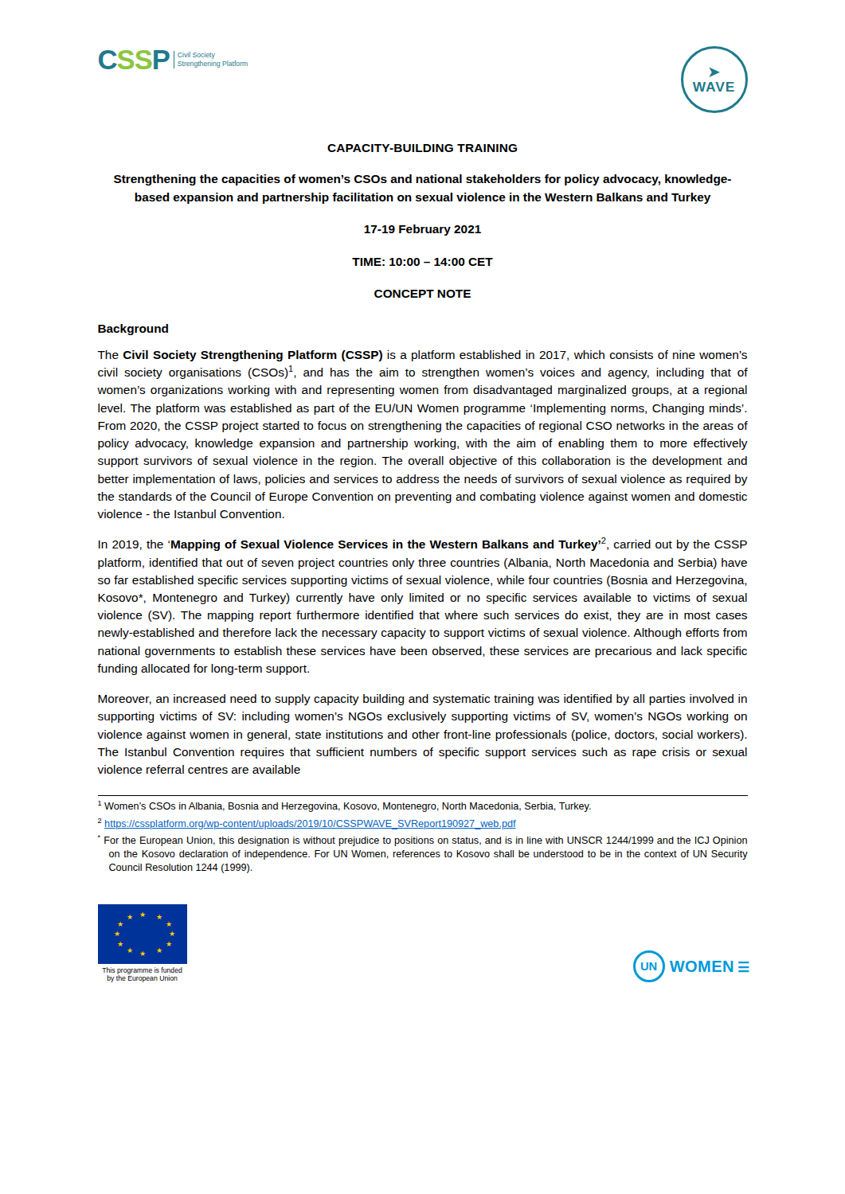CSSP
Civil Society
Strengthening Platform
➤
WAVE
CAPACITY-BUILDING TRAINING
Strengthening the capacities of women’s CSOs and national stakeholders for policy advocacy, knowledge-based expansion and partnership facilitation on sexual violence in the Western Balkans and Turkey
17-19 February 2021
TIME: 10:00 – 14:00 CET
CONCEPT NOTE
Background
The Civil Society Strengthening Platform (CSSP) is a platform established in 2017, which consists of nine women’s civil society organisations (CSOs)1, and has the aim to strengthen women’s voices and agency, including that of women’s organizations working with and representing women from disadvantaged marginalized groups, at a regional level. The platform was established as part of the EU/UN Women programme ‘Implementing norms, Changing minds’. From 2020, the CSSP project started to focus on strengthening the capacities of regional CSO networks in the areas of policy advocacy, knowledge expansion and partnership working, with the aim of enabling them to more effectively support survivors of sexual violence in the region. The overall objective of this collaboration is the development and better implementation of laws, policies and services to address the needs of survivors of sexual violence as required by the standards of the Council of Europe Convention on preventing and combating violence against women and domestic violence - the Istanbul Convention.
In 2019, the ‘Mapping of Sexual Violence Services in the Western Balkans and Turkey’2, carried out by the CSSP platform, identified that out of seven project countries only three countries (Albania, North Macedonia and Serbia) have so far established specific services supporting victims of sexual violence, while four countries (Bosnia and Herzegovina, Kosovo*, Montenegro and Turkey) currently have only limited or no specific services available to victims of sexual violence (SV). The mapping report furthermore identified that where such services do exist, they are in most cases newly-established and therefore lack the necessary capacity to support victims of sexual violence. Although efforts from national governments to establish these services have been observed, these services are precarious and lack specific funding allocated for long-term support.
Moreover, an increased need to supply capacity building and systematic training was identified by all parties involved in supporting victims of SV: including women’s NGOs exclusively supporting victims of SV, women’s NGOs working on violence against women in general, state institutions and other front-line professionals (police, doctors, social workers). The Istanbul Convention requires that sufficient numbers of specific support services such as rape crisis or sexual violence referral centres are available
1 Women’s CSOs in Albania, Bosnia and Herzegovina, Kosovo, Montenegro, North Macedonia, Serbia, Turkey.
2 https://cssplatform.org/wp-content/uploads/2019/10/CSSPWAVE_SVReport190927_web.pdf
* For the European Union, this designation is without prejudice to positions on status, and is in line with UNSCR 1244/1999 and the ICJ Opinion on the Kosovo declaration of independence. For UN Women, references to Kosovo shall be understood to be in the context of UN Security Council Resolution 1244 (1999).
★ ★ ★ ★ ★ ★ ★ ★ ★ ★ ★ ★
This programme is funded
by the European Union
UN
WOMEN☰